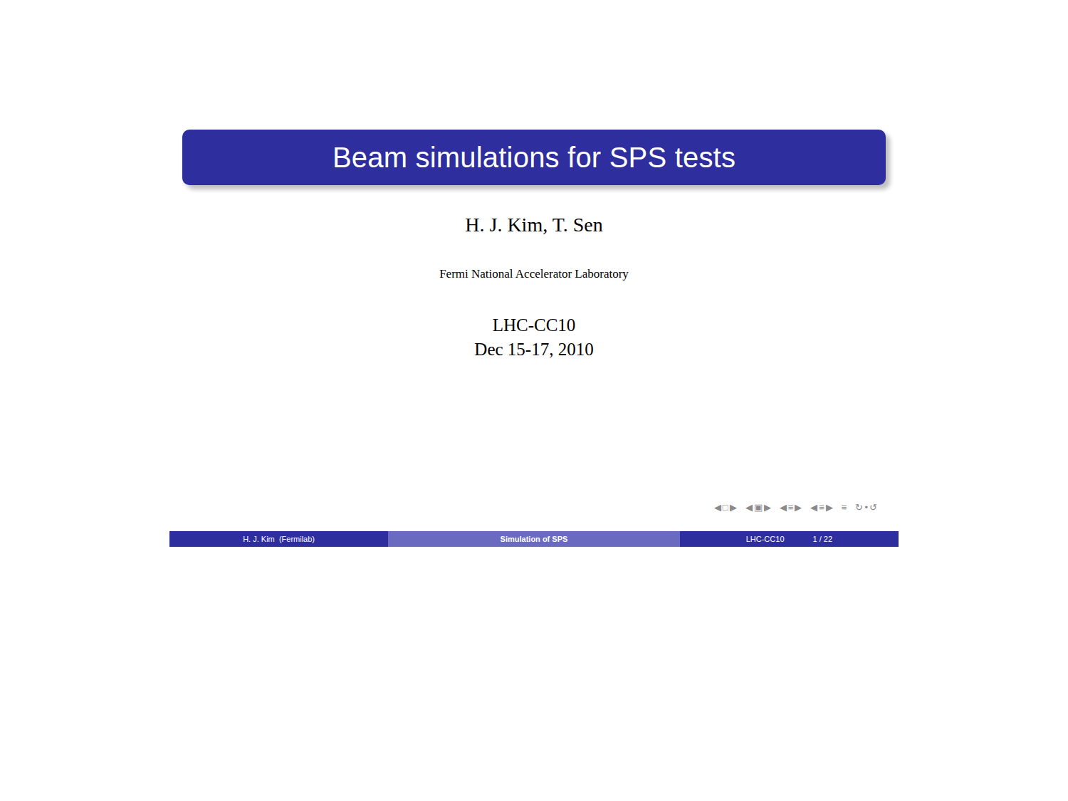Beam simulations for SPS tests
H. J. Kim, T. Sen
Fermi National Accelerator Laboratory
LHC-CC10
Dec 15-17, 2010
◀□▶ ◀▣▶ ◀≡▶ ◀≡▶ ≡ ↻•↺
H. J. Kim (Fermilab)
Simulation of SPS
LHC-CC101 / 22